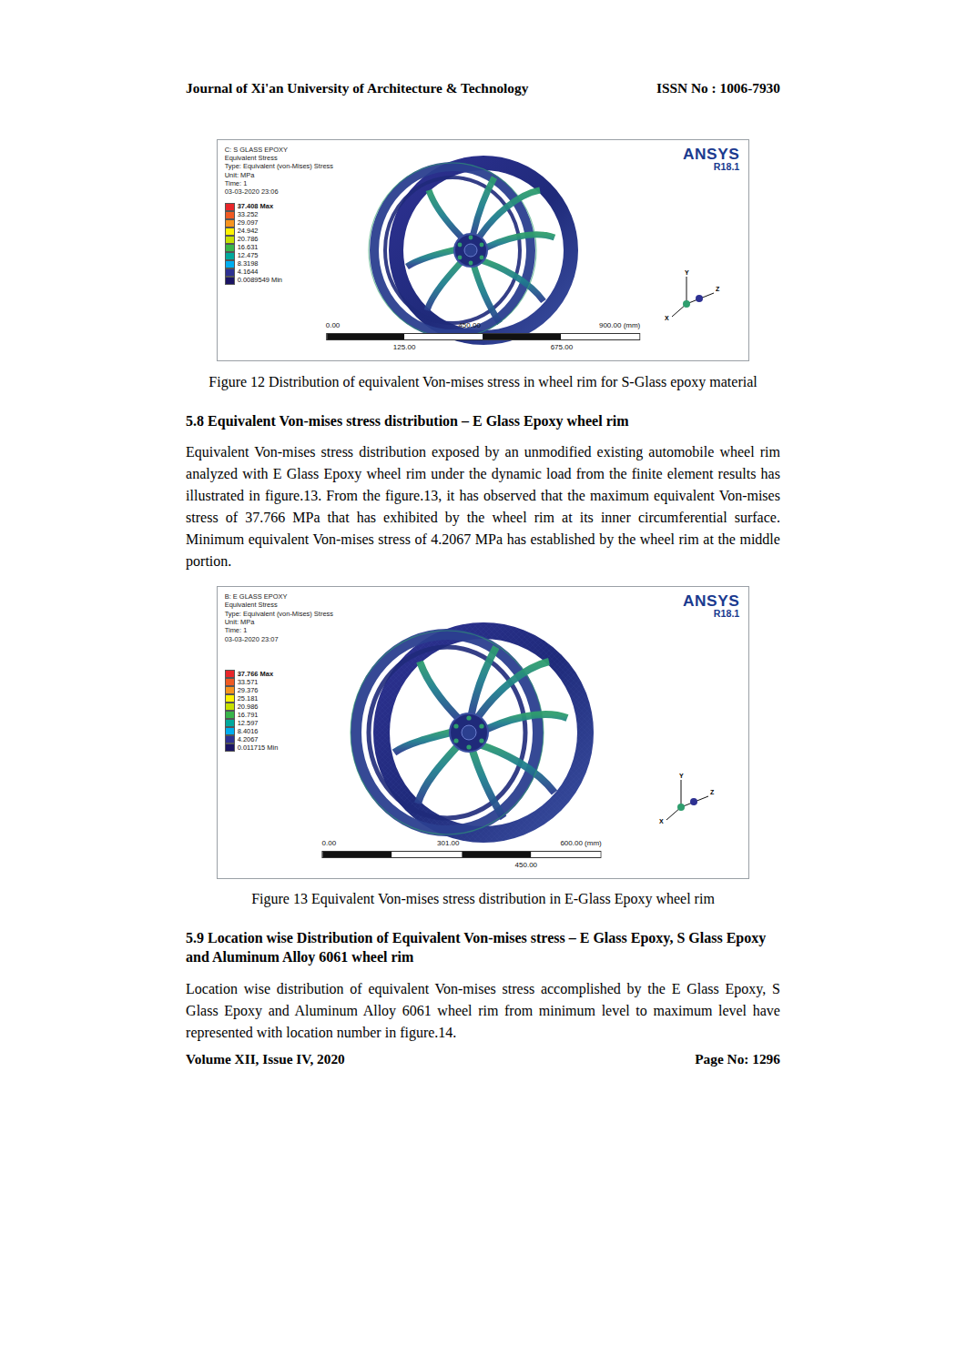Journal of Xi'an University of Architecture & Technology
ISSN No : 1006-7930
C: S GLASS EPOXY
Equivalent Stress
Type: Equivalent (von-Mises) Stress
Unit: MPa
Time: 1
03-03-2020 23:06
ANSYS
R18.1
37.408 Max
33.252
29.097
24.942
20.786
16.631
12.475
8.3198
4.1644
0.0089549 Min
Y Z X
0.00450.00900.00 (mm)
125.00675.00
Figure 12 Distribution of equivalent Von-mises stress in wheel rim for S-Glass epoxy material
5.8 Equivalent Von-mises stress distribution – E Glass Epoxy wheel rim
Equivalent Von-mises stress distribution exposed by an unmodified existing automobile wheel rim analyzed with E Glass Epoxy wheel rim under the dynamic load from the finite element results has illustrated in figure.13. From the figure.13, it has observed that the maximum equivalent Von-mises stress of 37.766 MPa that has exhibited by the wheel rim at its inner circumferential surface. Minimum equivalent Von-mises stress of 4.2067 MPa has established by the wheel rim at the middle portion.
B: E GLASS EPOXY
Equivalent Stress
Type: Equivalent (von-Mises) Stress
Unit: MPa
Time: 1
03-03-2020 23:07
ANSYS
R18.1
37.766 Max
33.571
29.376
25.181
20.986
16.791
12.597
8.4016
4.2067
0.011715 Min
Y Z X
0.00301.00600.00 (mm)
450.00
Figure 13 Equivalent Von-mises stress distribution in E-Glass Epoxy wheel rim
5.9 Location wise Distribution of Equivalent Von-mises stress – E Glass Epoxy, S Glass Epoxy and Aluminum Alloy 6061 wheel rim
Location wise distribution of equivalent Von-mises stress accomplished by the E Glass Epoxy, S Glass Epoxy and Aluminum Alloy 6061 wheel rim from minimum level to maximum level have represented with location number in figure.14.
Volume XII, Issue IV, 2020
Page No: 1296